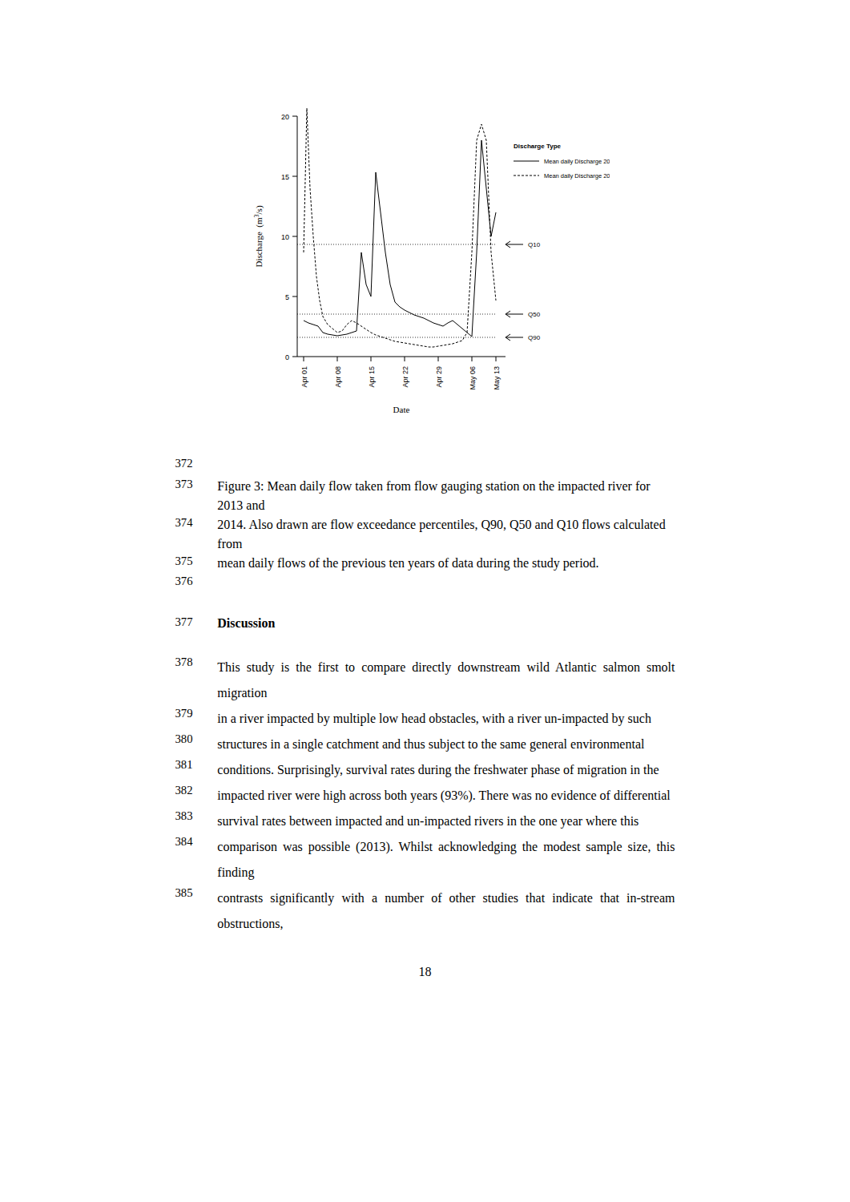0 5 10 15 20 Discharge (m3/s) Apr 01 Apr 08 Apr 15 Apr 22 Apr 29 May 06 May 13 Date Q10 Q50 Q90 Discharge Type Mean daily Discharge 2013 Mean daily Discharge 2014
372
373
Figure 3: Mean daily flow taken from flow gauging station on the impacted river for 2013 and
374
2014. Also drawn are flow exceedance percentiles, Q90, Q50 and Q10 flows calculated from
375
mean daily flows of the previous ten years of data during the study period.
376
377
Discussion
378
This study is the first to compare directly downstream wild Atlantic salmon smolt migration
379
in a river impacted by multiple low head obstacles, with a river un-impacted by such
380
structures in a single catchment and thus subject to the same general environmental
381
conditions. Surprisingly, survival rates during the freshwater phase of migration in the
382
impacted river were high across both years (93%). There was no evidence of differential
383
survival rates between impacted and un-impacted rivers in the one year where this
384
comparison was possible (2013). Whilst acknowledging the modest sample size, this finding
385
contrasts significantly with a number of other studies that indicate that in-stream obstructions,
18